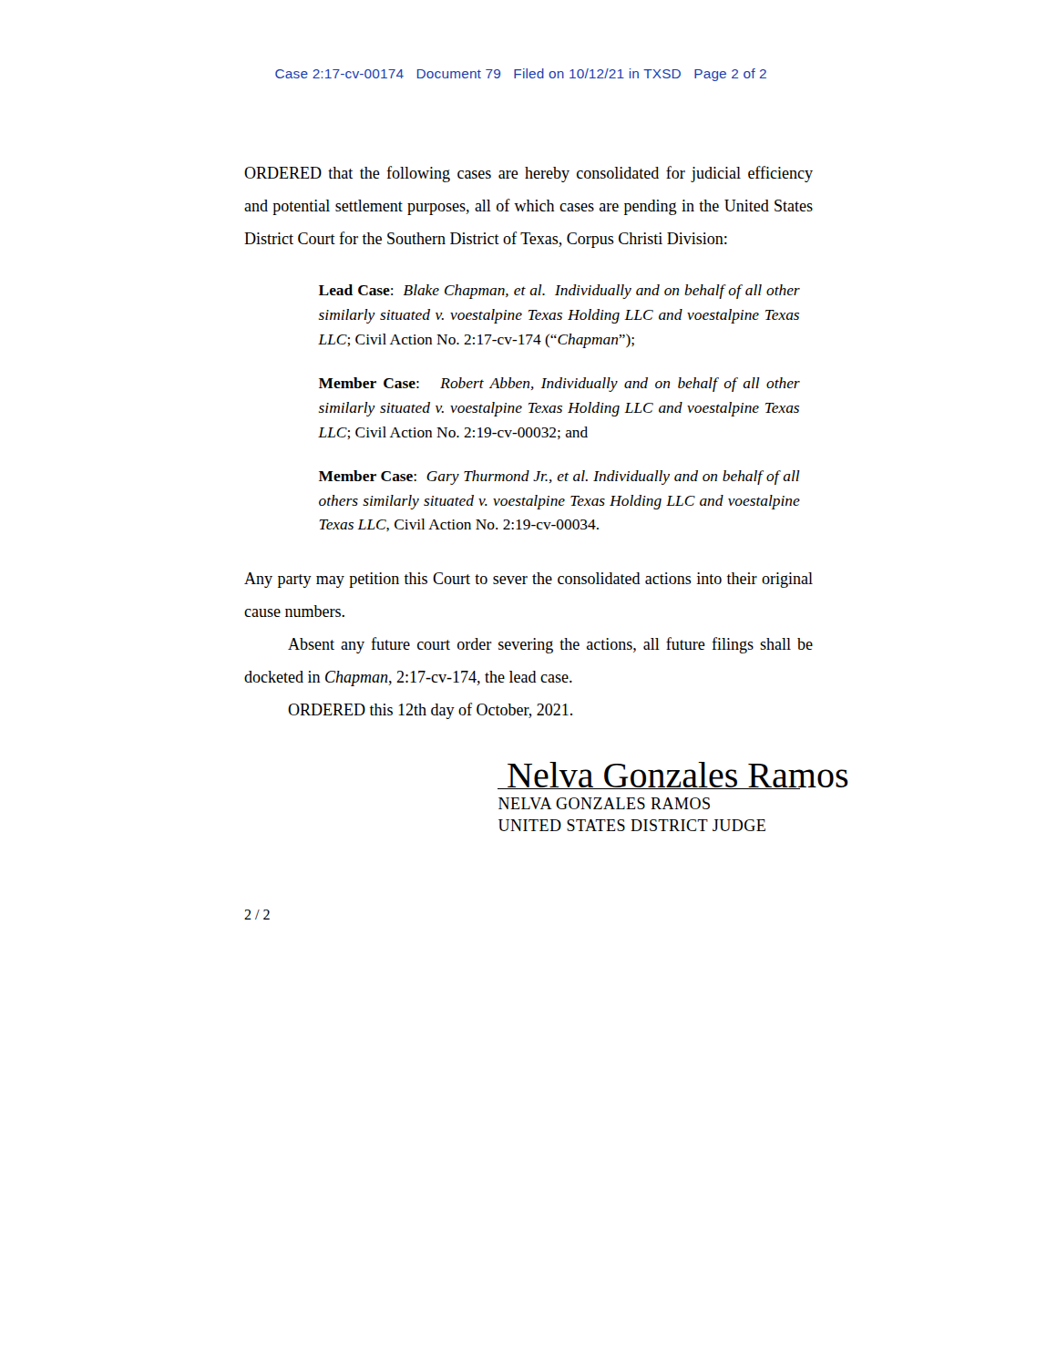Case 2:17-cv-00174 Document 79 Filed on 10/12/21 in TXSD Page 2 of 2
ORDERED that the following cases are hereby consolidated for judicial efficiency and potential settlement purposes, all of which cases are pending in the United States District Court for the Southern District of Texas, Corpus Christi Division:
Lead Case: Blake Chapman, et al. Individually and on behalf of all other similarly situated v. voestalpine Texas Holding LLC and voestalpine Texas LLC; Civil Action No. 2:17-cv-174 (“Chapman”);
Member Case: Robert Abben, Individually and on behalf of all other similarly situated v. voestalpine Texas Holding LLC and voestalpine Texas LLC; Civil Action No. 2:19-cv-00032; and
Member Case: Gary Thurmond Jr., et al. Individually and on behalf of all others similarly situated v. voestalpine Texas Holding LLC and voestalpine Texas LLC, Civil Action No. 2:19-cv-00034.
Any party may petition this Court to sever the consolidated actions into their original cause numbers.
Absent any future court order severing the actions, all future filings shall be docketed in Chapman, 2:17-cv-174, the lead case.
ORDERED this 12th day of October, 2021.
Nelva Gonzales Ramos
NELVA GONZALES RAMOS
UNITED STATES DISTRICT JUDGE
2 / 2